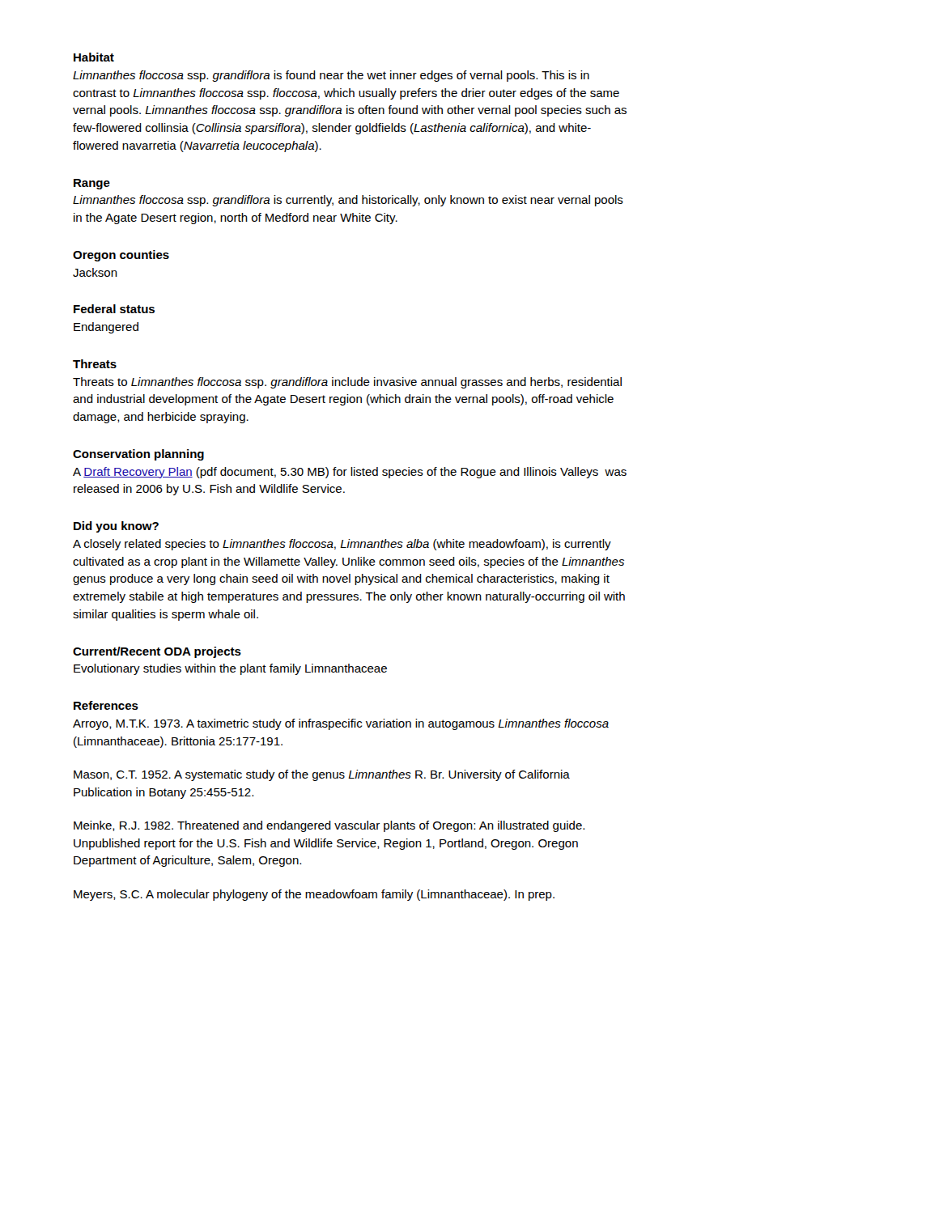Habitat
Limnanthes floccosa ssp. grandiflora is found near the wet inner edges of vernal pools. This is in contrast to Limnanthes floccosa ssp. floccosa, which usually prefers the drier outer edges of the same vernal pools. Limnanthes floccosa ssp. grandiflora is often found with other vernal pool species such as few-flowered collinsia (Collinsia sparsiflora), slender goldfields (Lasthenia californica), and white-flowered navarretia (Navarretia leucocephala).
Range
Limnanthes floccosa ssp. grandiflora is currently, and historically, only known to exist near vernal pools in the Agate Desert region, north of Medford near White City.
Oregon counties
Jackson
Federal status
Endangered
Threats
Threats to Limnanthes floccosa ssp. grandiflora include invasive annual grasses and herbs, residential and industrial development of the Agate Desert region (which drain the vernal pools), off-road vehicle damage, and herbicide spraying.
Conservation planning
A Draft Recovery Plan (pdf document, 5.30 MB) for listed species of the Rogue and Illinois Valleys was released in 2006 by U.S. Fish and Wildlife Service.
Did you know?
A closely related species to Limnanthes floccosa, Limnanthes alba (white meadowfoam), is currently cultivated as a crop plant in the Willamette Valley. Unlike common seed oils, species of the Limnanthes genus produce a very long chain seed oil with novel physical and chemical characteristics, making it extremely stabile at high temperatures and pressures. The only other known naturally-occurring oil with similar qualities is sperm whale oil.
Current/Recent ODA projects
Evolutionary studies within the plant family Limnanthaceae
References
Arroyo, M.T.K. 1973. A taximetric study of infraspecific variation in autogamous Limnanthes floccosa (Limnanthaceae). Brittonia 25:177-191.
Mason, C.T. 1952. A systematic study of the genus Limnanthes R. Br. University of California Publication in Botany 25:455-512.
Meinke, R.J. 1982. Threatened and endangered vascular plants of Oregon: An illustrated guide. Unpublished report for the U.S. Fish and Wildlife Service, Region 1, Portland, Oregon. Oregon Department of Agriculture, Salem, Oregon.
Meyers, S.C. A molecular phylogeny of the meadowfoam family (Limnanthaceae). In prep.